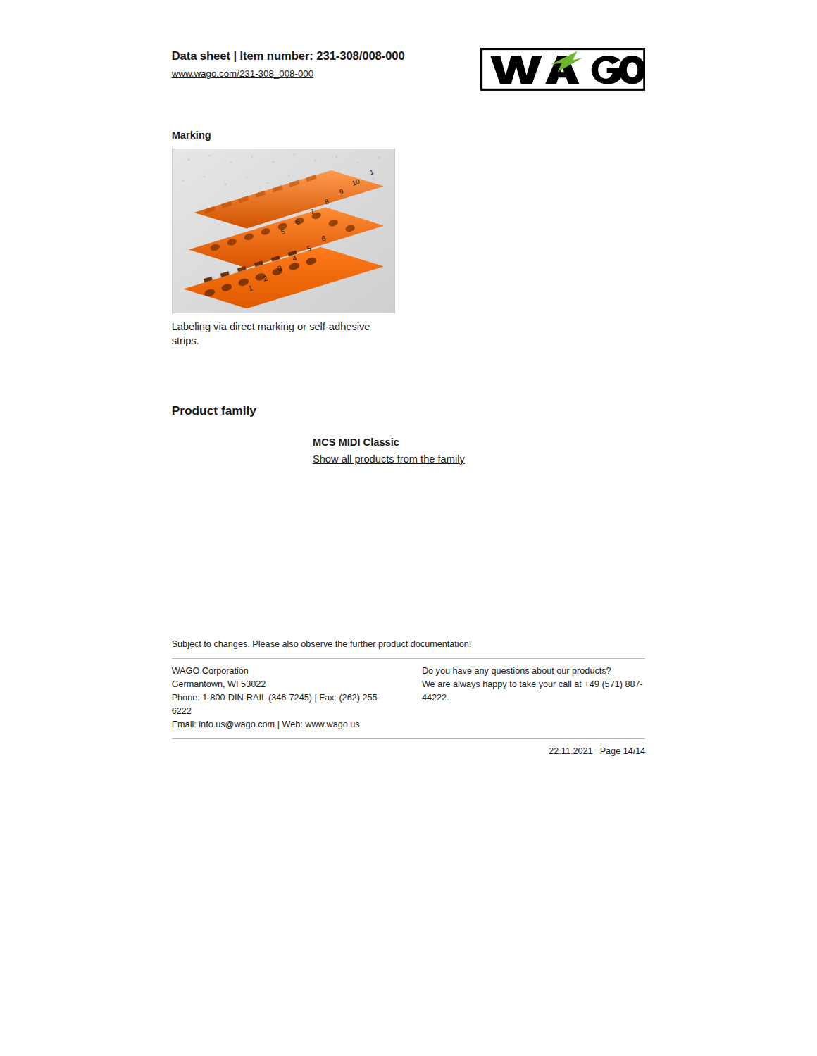Data sheet | Item number: 231-308/008-000
www.wago.com/231-308_008-000
Marking
5 6 7 8 9 10 1 1 2 3 4 5 6
Labeling via direct marking or self-adhesive strips.
Product family
MCS MIDI Classic
Show all products from the family
Subject to changes. Please also observe the further product documentation!
WAGO Corporation
Germantown, WI 53022
Phone: 1-800-DIN-RAIL (346-7245) | Fax: (262) 255-6222
Email: info.us@wago.com | Web: www.wago.us
Do you have any questions about our products?
We are always happy to take your call at +49 (571) 887-44222.
22.11.2021 Page 14/14